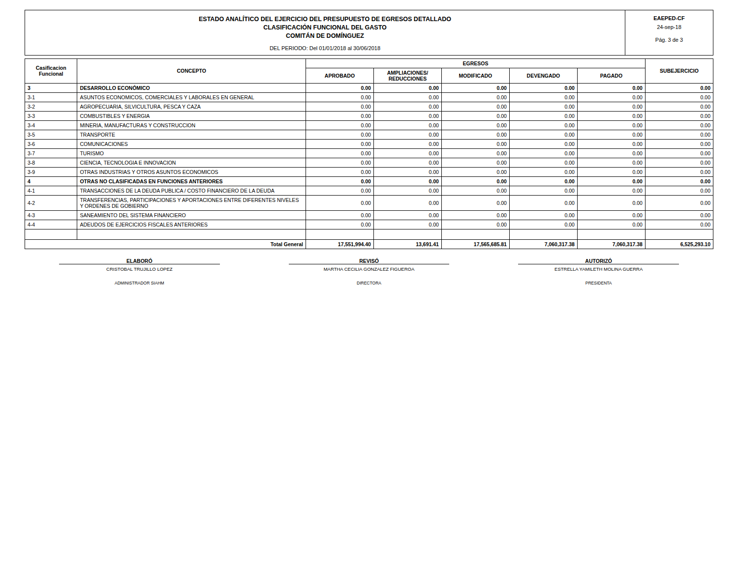ESTADO ANALÍTICO DEL EJERCICIO DEL PRESUPUESTO DE EGRESOS DETALLADO
CLASIFICACIÓN FUNCIONAL DEL GASTO
COMITÁN DE DOMÍNGUEZ
DEL PERIODO: Del 01/01/2018 al 30/06/2018
EAEPED-CF
24-sep-18
Pág. 3 de 3
| Casificacion Funcional | CONCEPTO | EGRESOS | SUBEJERCICIO |
| --- | --- | --- | --- |
| APROBADO | AMPLIACIONES/ REDUCCIONES | MODIFICADO | DEVENGADO | PAGADO |
| 3 | DESARROLLO ECONÓMICO | 0.00 | 0.00 | 0.00 | 0.00 | 0.00 | 0.00 |
| 3-1 | ASUNTOS ECONOMICOS, COMERCIALES Y LABORALES EN GENERAL | 0.00 | 0.00 | 0.00 | 0.00 | 0.00 | 0.00 |
| 3-2 | AGROPECUARIA, SILVICULTURA, PESCA Y CAZA | 0.00 | 0.00 | 0.00 | 0.00 | 0.00 | 0.00 |
| 3-3 | COMBUSTIBLES Y ENERGIA | 0.00 | 0.00 | 0.00 | 0.00 | 0.00 | 0.00 |
| 3-4 | MINERIA, MANUFACTURAS Y CONSTRUCCION | 0.00 | 0.00 | 0.00 | 0.00 | 0.00 | 0.00 |
| 3-5 | TRANSPORTE | 0.00 | 0.00 | 0.00 | 0.00 | 0.00 | 0.00 |
| 3-6 | COMUNICACIONES | 0.00 | 0.00 | 0.00 | 0.00 | 0.00 | 0.00 |
| 3-7 | TURISMO | 0.00 | 0.00 | 0.00 | 0.00 | 0.00 | 0.00 |
| 3-8 | CIENCIA, TECNOLOGIA E INNOVACION | 0.00 | 0.00 | 0.00 | 0.00 | 0.00 | 0.00 |
| 3-9 | OTRAS INDUSTRIAS Y OTROS ASUNTOS ECONOMICOS | 0.00 | 0.00 | 0.00 | 0.00 | 0.00 | 0.00 |
| 4 | OTRAS NO CLASIFICADAS EN FUNCIONES ANTERIORES | 0.00 | 0.00 | 0.00 | 0.00 | 0.00 | 0.00 |
| 4-1 | TRANSACCIONES DE LA DEUDA PUBLICA / COSTO FINANCIERO DE LA DEUDA | 0.00 | 0.00 | 0.00 | 0.00 | 0.00 | 0.00 |
| 4-2 | TRANSFERENCIAS, PARTICIPACIONES Y APORTACIONES ENTRE DIFERENTES NIVELES Y ORDENES DE GOBIERNO | 0.00 | 0.00 | 0.00 | 0.00 | 0.00 | 0.00 |
| 4-3 | SANEAMIENTO DEL SISTEMA FINANCIERO | 0.00 | 0.00 | 0.00 | 0.00 | 0.00 | 0.00 |
| 4-4 | ADEUDOS DE EJERCICIOS FISCALES ANTERIORES | 0.00 | 0.00 | 0.00 | 0.00 | 0.00 | 0.00 |
| Total General | 17,551,994.40 | 13,691.41 | 17,565,685.81 | 7,060,317.38 | 7,060,317.38 | 6,525,293.10 |
| ELABORÓ | REVISÓ | AUTORIZÓ |
| CRISTOBAL TRUJILLO LOPEZ ADMINISTRADOR SIAHM | MARTHA CECILIA GONZALEZ FIGUEROA DIRECTORA | ESTRELLA YAMILETH MOLINA GUERRA PRESIDENTA |